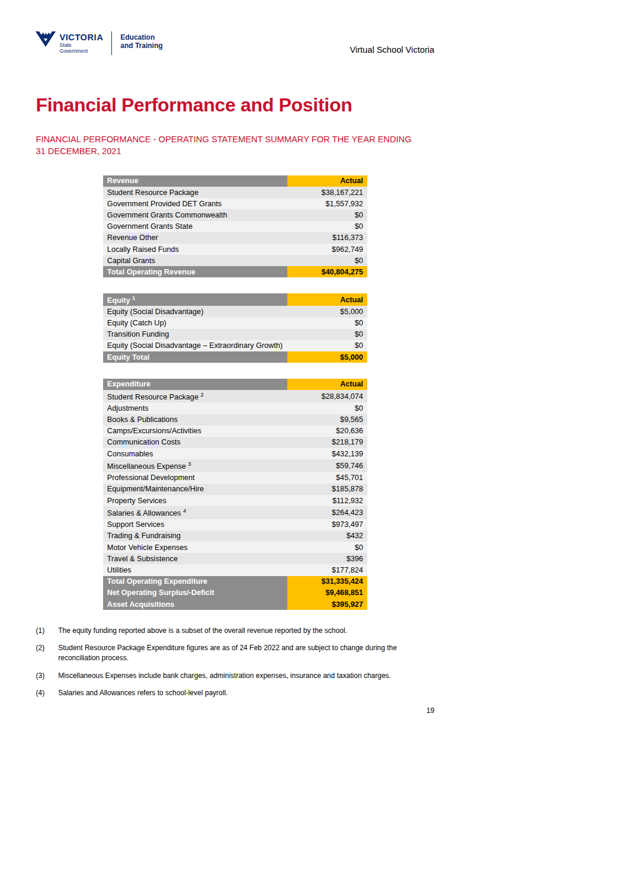VICTORIA State
Government
Education
and Training
Virtual School Victoria
Financial Performance and Position
Financial Performance - Operating Statement Summary for the year ending
31 December, 2021
| Revenue | Actual |
| Student Resource Package | $38,167,221 |
| Government Provided DET Grants | $1,557,932 |
| Government Grants Commonwealth | $0 |
| Government Grants State | $0 |
| Revenue Other | $116,373 |
| Locally Raised Funds | $962,749 |
| Capital Grants | $0 |
| Total Operating Revenue | $40,804,275 |
| Equity 1 | Actual |
| Equity (Social Disadvantage) | $5,000 |
| Equity (Catch Up) | $0 |
| Transition Funding | $0 |
| Equity (Social Disadvantage – Extraordinary Growth) | $0 |
| Equity Total | $5,000 |
| Expenditure | Actual |
| Student Resource Package 2 | $28,834,074 |
| Adjustments | $0 |
| Books & Publications | $9,565 |
| Camps/Excursions/Activities | $20,636 |
| Communication Costs | $218,179 |
| Consumables | $432,139 |
| Miscellaneous Expense 3 | $59,746 |
| Professional Development | $45,701 |
| Equipment/Maintenance/Hire | $185,878 |
| Property Services | $112,932 |
| Salaries & Allowances 4 | $264,423 |
| Support Services | $973,497 |
| Trading & Fundraising | $432 |
| Motor Vehicle Expenses | $0 |
| Travel & Subsistence | $396 |
| Utilities | $177,824 |
| Total Operating Expenditure | $31,335,424 |
| Net Operating Surplus/-Deficit | $9,468,851 |
| Asset Acquisitions | $395,927 |
The equity funding reported above is a subset of the overall revenue reported by the school.
Student Resource Package Expenditure figures are as of 24 Feb 2022 and are subject to change during the reconciliation process.
Miscellaneous Expenses include bank charges, administration expenses, insurance and taxation charges.
Salaries and Allowances refers to school-level payroll.
19